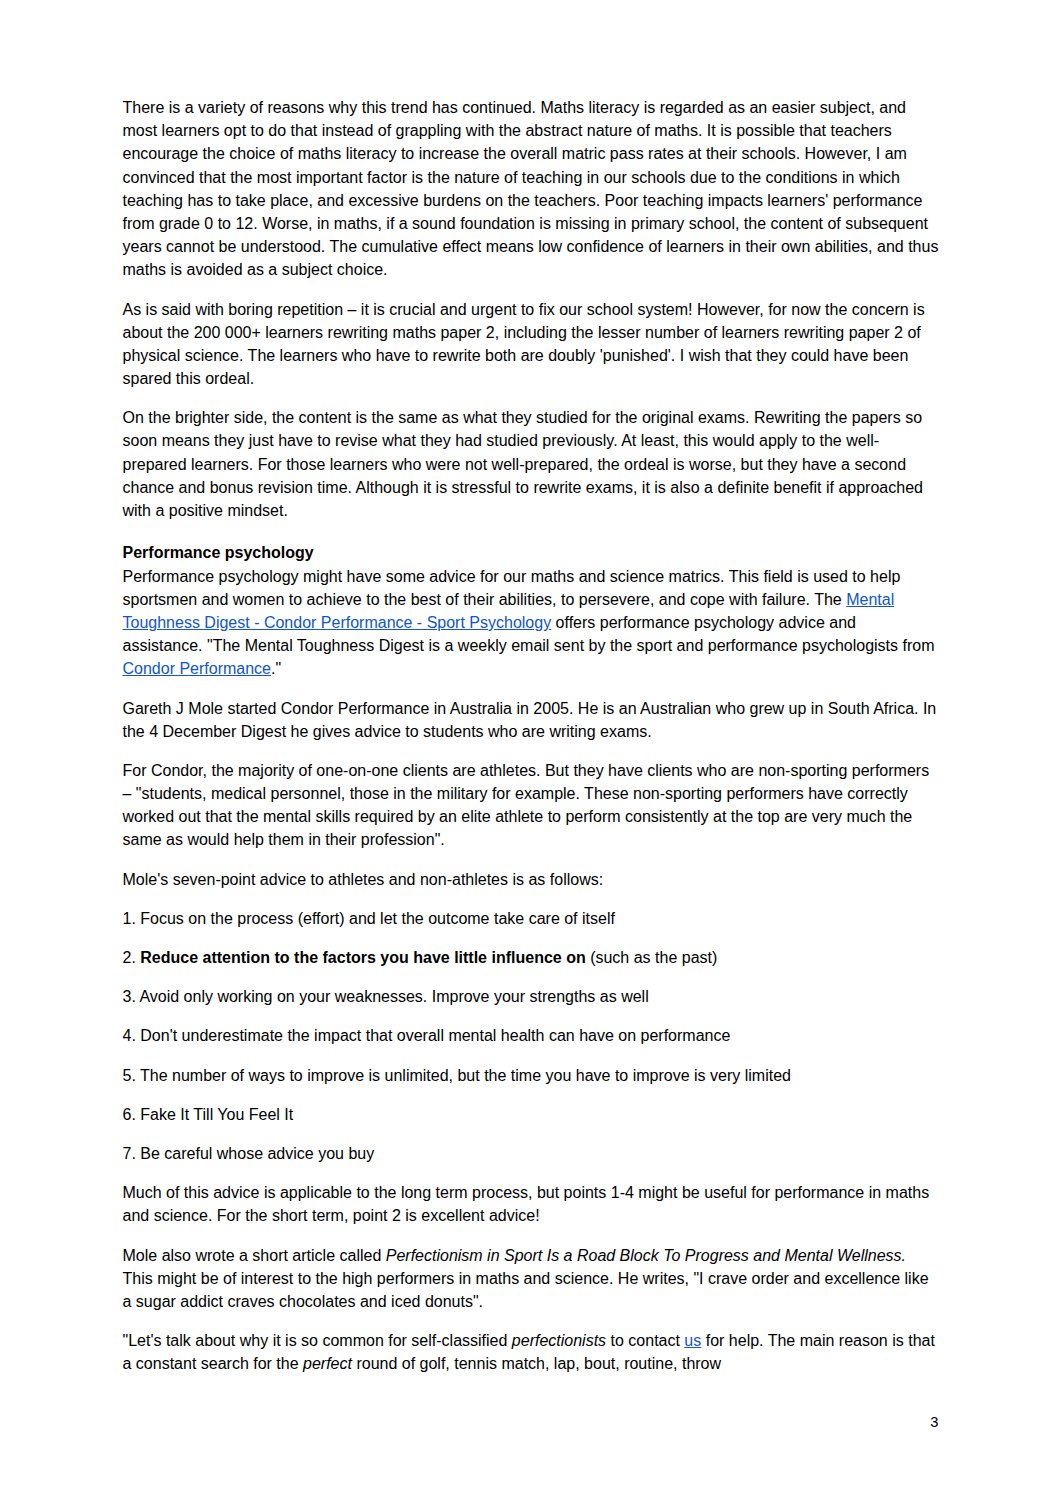There is a variety of reasons why this trend has continued. Maths literacy is regarded as an easier subject, and most learners opt to do that instead of grappling with the abstract nature of maths. It is possible that teachers encourage the choice of maths literacy to increase the overall matric pass rates at their schools. However, I am convinced that the most important factor is the nature of teaching in our schools due to the conditions in which teaching has to take place, and excessive burdens on the teachers. Poor teaching impacts learners' performance from grade 0 to 12. Worse, in maths, if a sound foundation is missing in primary school, the content of subsequent years cannot be understood. The cumulative effect means low confidence of learners in their own abilities, and thus maths is avoided as a subject choice.
As is said with boring repetition – it is crucial and urgent to fix our school system! However, for now the concern is about the 200 000+ learners rewriting maths paper 2, including the lesser number of learners rewriting paper 2 of physical science. The learners who have to rewrite both are doubly 'punished'. I wish that they could have been spared this ordeal.
On the brighter side, the content is the same as what they studied for the original exams. Rewriting the papers so soon means they just have to revise what they had studied previously. At least, this would apply to the well-prepared learners. For those learners who were not well-prepared, the ordeal is worse, but they have a second chance and bonus revision time. Although it is stressful to rewrite exams, it is also a definite benefit if approached with a positive mindset.
Performance psychology
Performance psychology might have some advice for our maths and science matrics. This field is used to help sportsmen and women to achieve to the best of their abilities, to persevere, and cope with failure. The Mental Toughness Digest - Condor Performance - Sport Psychology offers performance psychology advice and assistance. "The Mental Toughness Digest is a weekly email sent by the sport and performance psychologists from Condor Performance."
Gareth J Mole started Condor Performance in Australia in 2005. He is an Australian who grew up in South Africa. In the 4 December Digest he gives advice to students who are writing exams.
For Condor, the majority of one-on-one clients are athletes. But they have clients who are non-sporting performers – "students, medical personnel, those in the military for example. These non-sporting performers have correctly worked out that the mental skills required by an elite athlete to perform consistently at the top are very much the same as would help them in their profession".
Mole's seven-point advice to athletes and non-athletes is as follows:
1. Focus on the process (effort) and let the outcome take care of itself
2. Reduce attention to the factors you have little influence on (such as the past)
3. Avoid only working on your weaknesses. Improve your strengths as well
4. Don't underestimate the impact that overall mental health can have on performance
5. The number of ways to improve is unlimited, but the time you have to improve is very limited
6. Fake It Till You Feel It
7. Be careful whose advice you buy
Much of this advice is applicable to the long term process, but points 1-4 might be useful for performance in maths and science. For the short term, point 2 is excellent advice!
Mole also wrote a short article called Perfectionism in Sport Is a Road Block To Progress and Mental Wellness. This might be of interest to the high performers in maths and science. He writes, "I crave order and excellence like a sugar addict craves chocolates and iced donuts".
"Let's talk about why it is so common for self-classified perfectionists to contact us for help. The main reason is that a constant search for the perfect round of golf, tennis match, lap, bout, routine, throw
3